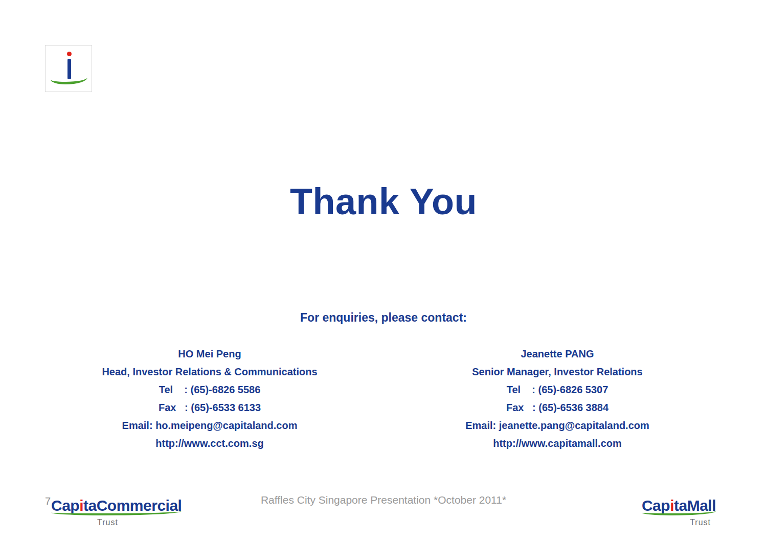Thank You
For enquiries, please contact:
HO Mei Peng
Head, Investor Relations & Communications
Tel : (65)-6826 5586
Fax : (65)-6533 6133
Email: ho.meipeng@capitaland.com
http://www.cct.com.sg
Jeanette PANG
Senior Manager, Investor Relations
Tel : (65)-6826 5307
Fax : (65)-6536 3884
Email: jeanette.pang@capitaland.com
http://www.capitamall.com
CapitaCommercial Trust
CapitaMall Trust
7
Raffles City Singapore Presentation *October 2011*